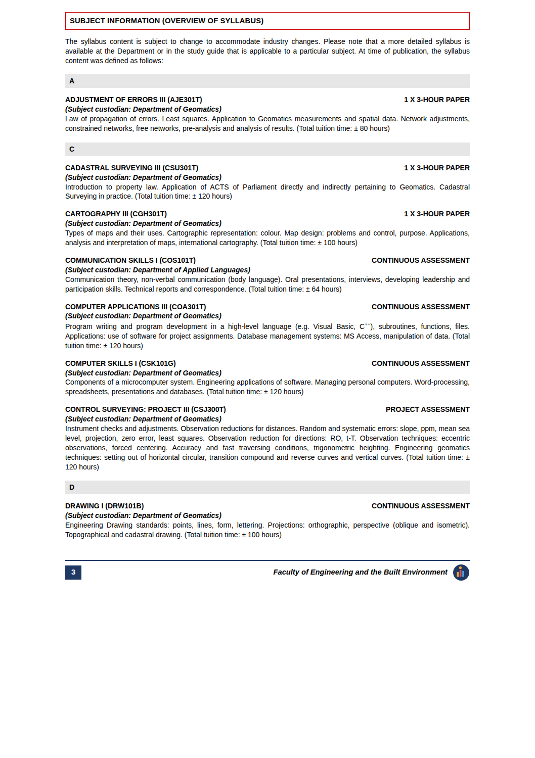SUBJECT INFORMATION (OVERVIEW OF SYLLABUS)
The syllabus content is subject to change to accommodate industry changes. Please note that a more detailed syllabus is available at the Department or in the study guide that is applicable to a particular subject. At time of publication, the syllabus content was defined as follows:
A
ADJUSTMENT OF ERRORS III (AJE301T) 1 X 3-HOUR PAPER
(Subject custodian: Department of Geomatics)
Law of propagation of errors. Least squares. Application to Geomatics measurements and spatial data. Network adjustments, constrained networks, free networks, pre-analysis and analysis of results. (Total tuition time: ± 80 hours)
C
CADASTRAL SURVEYING III (CSU301T) 1 X 3-HOUR PAPER
(Subject custodian: Department of Geomatics)
Introduction to property law. Application of ACTS of Parliament directly and indirectly pertaining to Geomatics. Cadastral Surveying in practice. (Total tuition time: ± 120 hours)
CARTOGRAPHY III (CGH301T) 1 X 3-HOUR PAPER
(Subject custodian: Department of Geomatics)
Types of maps and their uses. Cartographic representation: colour. Map design: problems and control, purpose. Applications, analysis and interpretation of maps, international cartography. (Total tuition time: ± 100 hours)
COMMUNICATION SKILLS I (COS101T) CONTINUOUS ASSESSMENT
(Subject custodian: Department of Applied Languages)
Communication theory, non-verbal communication (body language). Oral presentations, interviews, developing leadership and participation skills. Technical reports and correspondence. (Total tuition time: ± 64 hours)
COMPUTER APPLICATIONS III (COA301T) CONTINUOUS ASSESSMENT
(Subject custodian: Department of Geomatics)
Program writing and program development in a high-level language (e.g. Visual Basic, C++), subroutines, functions, files. Applications: use of software for project assignments. Database management systems: MS Access, manipulation of data. (Total tuition time: ± 120 hours)
COMPUTER SKILLS I (CSK101G) CONTINUOUS ASSESSMENT
(Subject custodian: Department of Geomatics)
Components of a microcomputer system. Engineering applications of software. Managing personal computers. Word-processing, spreadsheets, presentations and databases. (Total tuition time: ± 120 hours)
CONTROL SURVEYING: PROJECT III (CSJ300T) PROJECT ASSESSMENT
(Subject custodian: Department of Geomatics)
Instrument checks and adjustments. Observation reductions for distances. Random and systematic errors: slope, ppm, mean sea level, projection, zero error, least squares. Observation reduction for directions: RO, t-T. Observation techniques: eccentric observations, forced centering. Accuracy and fast traversing conditions, trigonometric heighting. Engineering geomatics techniques: setting out of horizontal circular, transition compound and reverse curves and vertical curves. (Total tuition time: ± 120 hours)
D
DRAWING I (DRW101B) CONTINUOUS ASSESSMENT
(Subject custodian: Department of Geomatics)
Engineering Drawing standards: points, lines, form, lettering. Projections: orthographic, perspective (oblique and isometric). Topographical and cadastral drawing. (Total tuition time: ± 100 hours)
3 Faculty of Engineering and the Built Environment